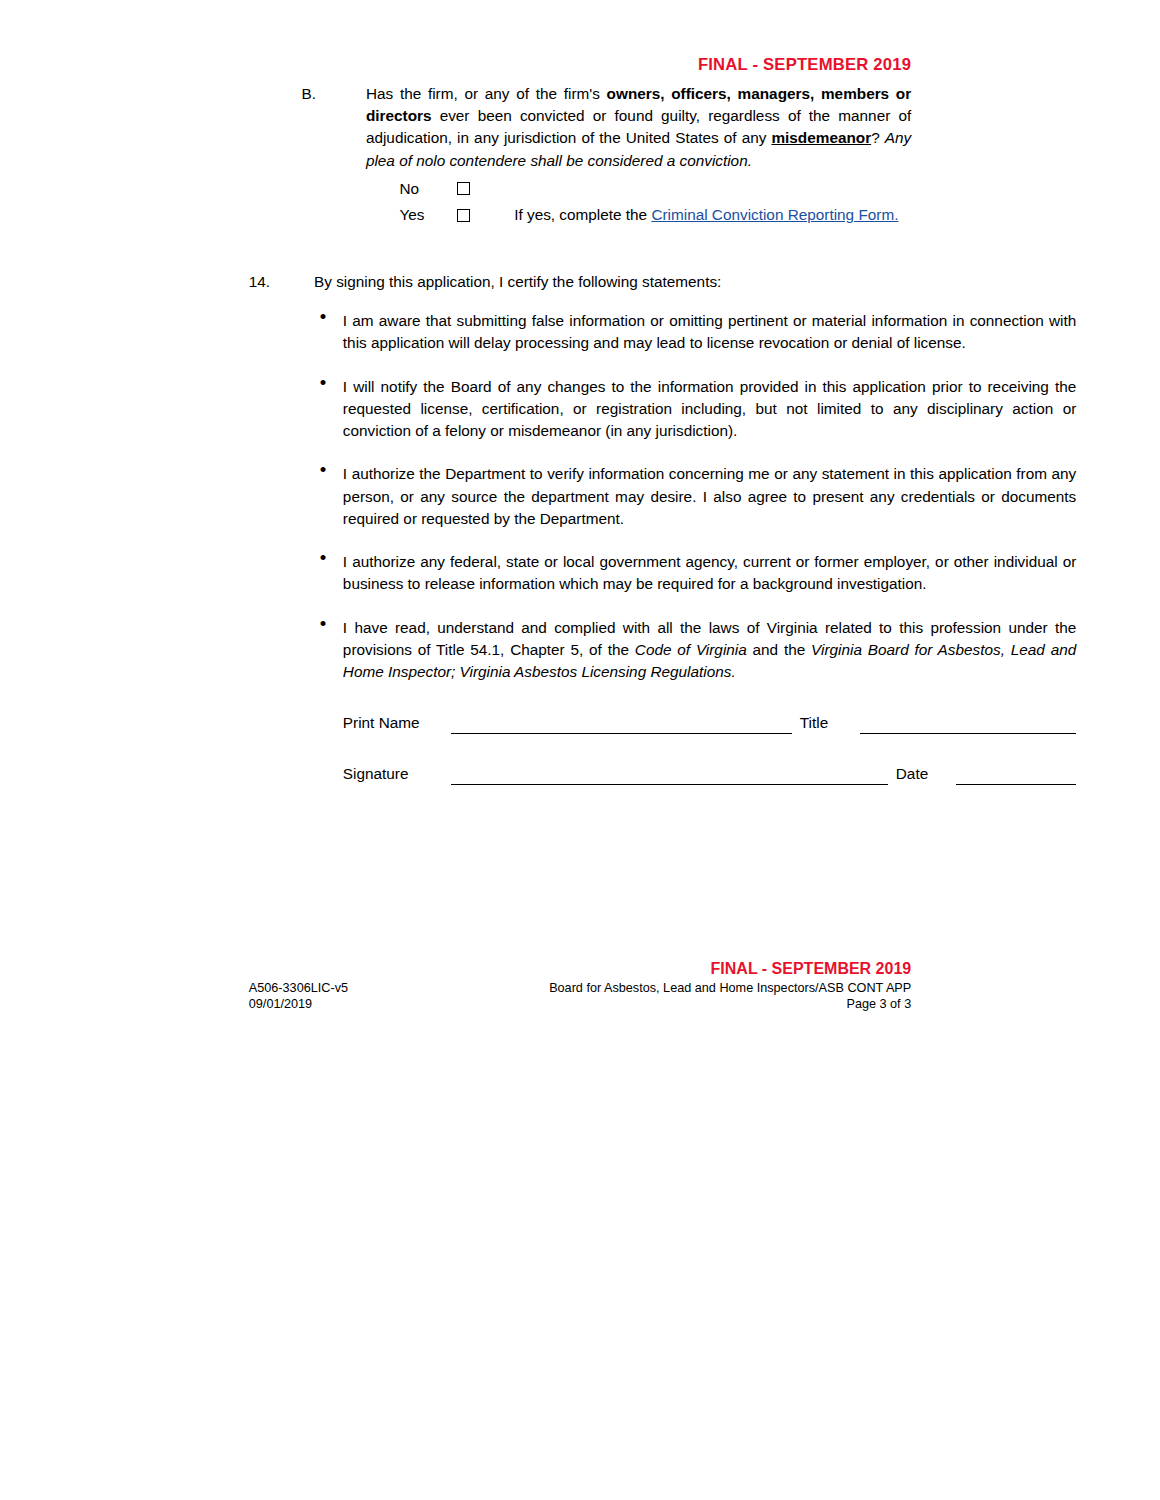FINAL - SEPTEMBER 2019
B.
Has the firm, or any of the firm's owners, officers, managers, members or directors ever been convicted or found guilty, regardless of the manner of adjudication, in any jurisdiction of the United States of any misdemeanor? Any plea of nolo contendere shall be considered a conviction.
No
Yes If yes, complete the Criminal Conviction Reporting Form.
14.
By signing this application, I certify the following statements:
I am aware that submitting false information or omitting pertinent or material information in connection with this application will delay processing and may lead to license revocation or denial of license.
I will notify the Board of any changes to the information provided in this application prior to receiving the requested license, certification, or registration including, but not limited to any disciplinary action or conviction of a felony or misdemeanor (in any jurisdiction).
I authorize the Department to verify information concerning me or any statement in this application from any person, or any source the department may desire. I also agree to present any credentials or documents required or requested by the Department.
I authorize any federal, state or local government agency, current or former employer, or other individual or business to release information which may be required for a background investigation.
I have read, understand and complied with all the laws of Virginia related to this profession under the provisions of Title 54.1, Chapter 5, of the Code of Virginia and the Virginia Board for Asbestos, Lead and Home Inspector; Virginia Asbestos Licensing Regulations.
Print Name
Title
Signature
Date
FINAL - SEPTEMBER 2019
A506-3306LIC-v5
09/01/2019
Board for Asbestos, Lead and Home Inspectors/ASB CONT APP
Page 3 of 3